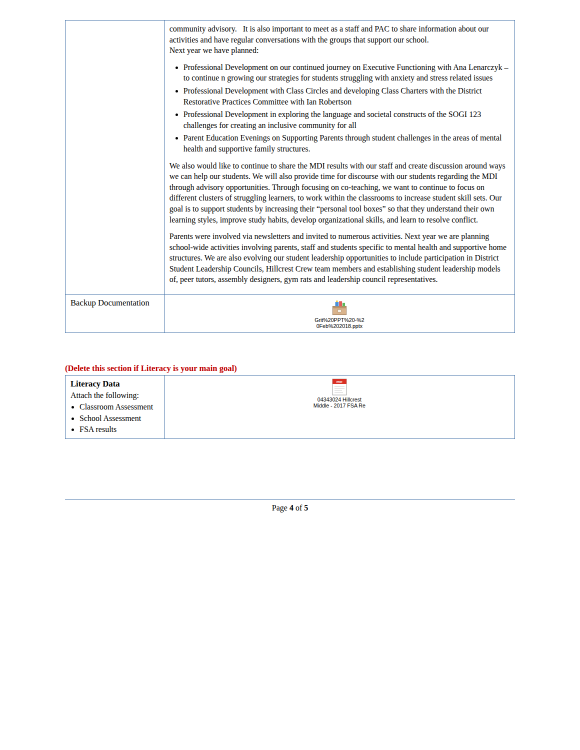| | community advisory. It is also important to meet as a staff and PAC to share information about our activities and have regular conversations with the groups that support our school. Next year we have planned: Professional Development on our continued journey on Executive Functioning with Ana Lenarczyk – to continue n growing our strategies for students struggling with anxiety and stress related issues Professional Development with Class Circles and developing Class Charters with the District Restorative Practices Committee with Ian Robertson Professional Development in exploring the language and societal constructs of the SOGI 123 challenges for creating an inclusive community for all Parent Education Evenings on Supporting Parents through student challenges in the areas of mental health and supportive family structures. We also would like to continue to share the MDI results with our staff and create discussion around ways we can help our students. We will also provide time for discourse with our students regarding the MDI through advisory opportunities. Through focusing on co-teaching, we want to continue to focus on different clusters of struggling learners, to work within the classrooms to increase student skill sets. Our goal is to support students by increasing their “personal tool boxes” so that they understand their own learning styles, improve study habits, develop organizational skills, and learn to resolve conflict. Parents were involved via newsletters and invited to numerous activities. Next year we are planning school-wide activities involving parents, staff and students specific to mental health and supportive home structures. We are also evolving our student leadership opportunities to include participation in District Student Leadership Councils, Hillcrest Crew team members and establishing student leadership models of, peer tutors, assembly designers, gym rats and leadership council representatives. |
| Backup Documentation | Grit%20PPT%20-%2 0Feb%202018.pptx |
(Delete this section if Literacy is your main goal)
| Literacy Data Attach the following: Classroom Assessment School Assessment FSA results | PDF 04343024 Hillcrest Middle - 2017 FSA Re |
Page 4 of 5